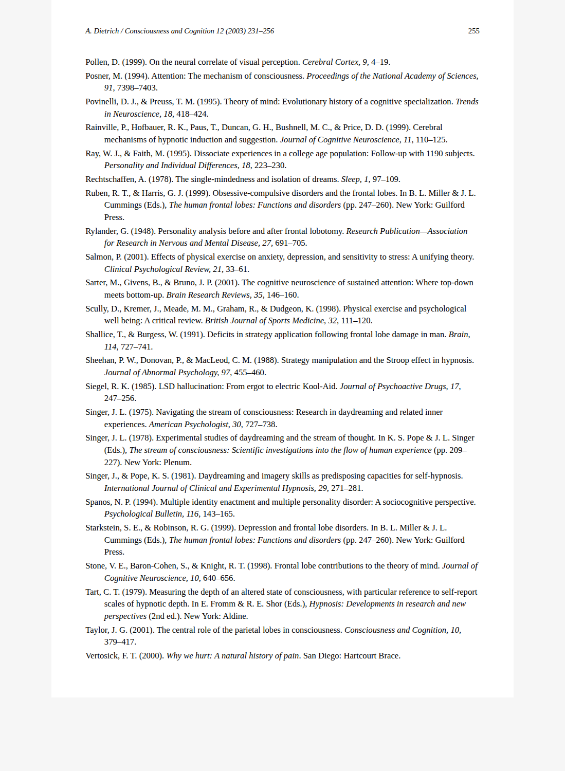A. Dietrich / Consciousness and Cognition 12 (2003) 231–256 255
Pollen, D. (1999). On the neural correlate of visual perception. Cerebral Cortex, 9, 4–19.
Posner, M. (1994). Attention: The mechanism of consciousness. Proceedings of the National Academy of Sciences, 91, 7398–7403.
Povinelli, D. J., & Preuss, T. M. (1995). Theory of mind: Evolutionary history of a cognitive specialization. Trends in Neuroscience, 18, 418–424.
Rainville, P., Hofbauer, R. K., Paus, T., Duncan, G. H., Bushnell, M. C., & Price, D. D. (1999). Cerebral mechanisms of hypnotic induction and suggestion. Journal of Cognitive Neuroscience, 11, 110–125.
Ray, W. J., & Faith, M. (1995). Dissociate experiences in a college age population: Follow-up with 1190 subjects. Personality and Individual Differences, 18, 223–230.
Rechtschaffen, A. (1978). The single-mindedness and isolation of dreams. Sleep, 1, 97–109.
Ruben, R. T., & Harris, G. J. (1999). Obsessive-compulsive disorders and the frontal lobes. In B. L. Miller & J. L. Cummings (Eds.), The human frontal lobes: Functions and disorders (pp. 247–260). New York: Guilford Press.
Rylander, G. (1948). Personality analysis before and after frontal lobotomy. Research Publication—Association for Research in Nervous and Mental Disease, 27, 691–705.
Salmon, P. (2001). Effects of physical exercise on anxiety, depression, and sensitivity to stress: A unifying theory. Clinical Psychological Review, 21, 33–61.
Sarter, M., Givens, B., & Bruno, J. P. (2001). The cognitive neuroscience of sustained attention: Where top-down meets bottom-up. Brain Research Reviews, 35, 146–160.
Scully, D., Kremer, J., Meade, M. M., Graham, R., & Dudgeon, K. (1998). Physical exercise and psychological well being: A critical review. British Journal of Sports Medicine, 32, 111–120.
Shallice, T., & Burgess, W. (1991). Deficits in strategy application following frontal lobe damage in man. Brain, 114, 727–741.
Sheehan, P. W., Donovan, P., & MacLeod, C. M. (1988). Strategy manipulation and the Stroop effect in hypnosis. Journal of Abnormal Psychology, 97, 455–460.
Siegel, R. K. (1985). LSD hallucination: From ergot to electric Kool-Aid. Journal of Psychoactive Drugs, 17, 247–256.
Singer, J. L. (1975). Navigating the stream of consciousness: Research in daydreaming and related inner experiences. American Psychologist, 30, 727–738.
Singer, J. L. (1978). Experimental studies of daydreaming and the stream of thought. In K. S. Pope & J. L. Singer (Eds.), The stream of consciousness: Scientific investigations into the flow of human experience (pp. 209–227). New York: Plenum.
Singer, J., & Pope, K. S. (1981). Daydreaming and imagery skills as predisposing capacities for self-hypnosis. International Journal of Clinical and Experimental Hypnosis, 29, 271–281.
Spanos, N. P. (1994). Multiple identity enactment and multiple personality disorder: A sociocognitive perspective. Psychological Bulletin, 116, 143–165.
Starkstein, S. E., & Robinson, R. G. (1999). Depression and frontal lobe disorders. In B. L. Miller & J. L. Cummings (Eds.), The human frontal lobes: Functions and disorders (pp. 247–260). New York: Guilford Press.
Stone, V. E., Baron-Cohen, S., & Knight, R. T. (1998). Frontal lobe contributions to the theory of mind. Journal of Cognitive Neuroscience, 10, 640–656.
Tart, C. T. (1979). Measuring the depth of an altered state of consciousness, with particular reference to self-report scales of hypnotic depth. In E. Fromm & R. E. Shor (Eds.), Hypnosis: Developments in research and new perspectives (2nd ed.). New York: Aldine.
Taylor, J. G. (2001). The central role of the parietal lobes in consciousness. Consciousness and Cognition, 10, 379–417.
Vertosick, F. T. (2000). Why we hurt: A natural history of pain. San Diego: Hartcourt Brace.